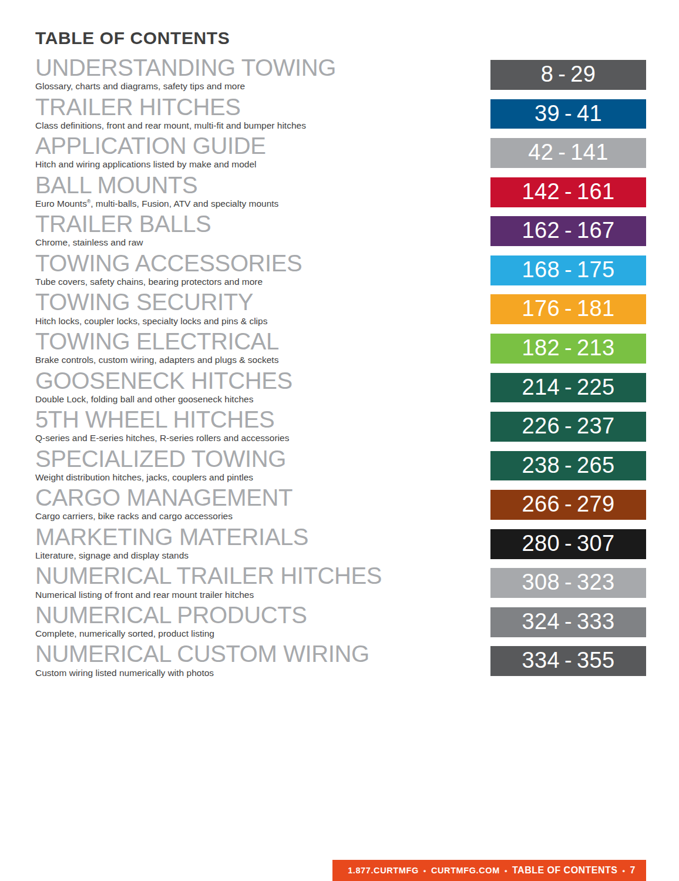Table of Contents
Understanding Towing
Glossary, charts and diagrams, safety tips and more
8 - 29
Trailer Hitches
Class definitions, front and rear mount, multi-fit and bumper hitches
39 - 41
Application Guide
Hitch and wiring applications listed by make and model
42 - 141
Ball Mounts
Euro Mounts®, multi-balls, Fusion, ATV and specialty mounts
142 - 161
Trailer Balls
Chrome, stainless and raw
162 - 167
Towing Accessories
Tube covers, safety chains, bearing protectors and more
168 - 175
Towing Security
Hitch locks, coupler locks, specialty locks and pins & clips
176 - 181
Towing Electrical
Brake controls, custom wiring, adapters and plugs & sockets
182 - 213
Gooseneck Hitches
Double Lock, folding ball and other gooseneck hitches
214 - 225
5th Wheel Hitches
Q-series and E-series hitches, R-series rollers and accessories
226 - 237
Specialized Towing
Weight distribution hitches, jacks, couplers and pintles
238 - 265
Cargo Management
Cargo carriers, bike racks and cargo accessories
266 - 279
Marketing Materials
Literature, signage and display stands
280 - 307
Numerical Trailer Hitches
Numerical listing of front and rear mount trailer hitches
308 - 323
Numerical Products
Complete, numerically sorted, product listing
324 - 333
Numerical Custom Wiring
Custom wiring listed numerically with photos
334 - 355
1.877.CURTMFG • CURTMFG.COM • TABLE OF CONTENTS • 7